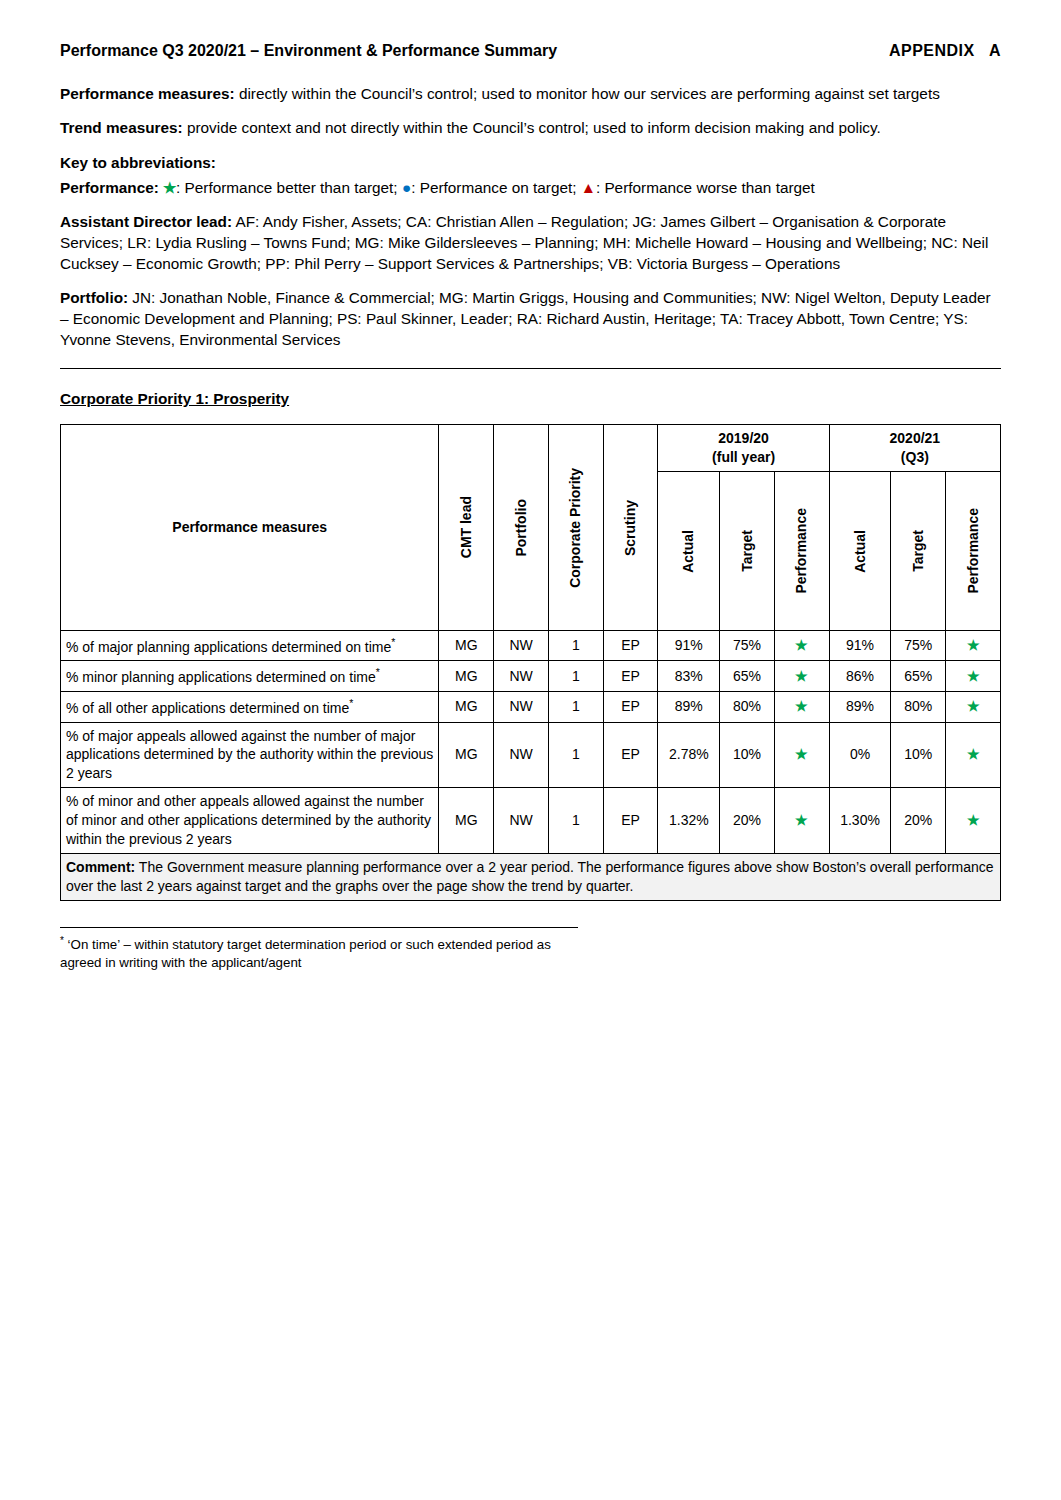Performance Q3 2020/21 – Environment & Performance Summary APPENDIX A
Performance measures: directly within the Council’s control; used to monitor how our services are performing against set targets
Trend measures: provide context and not directly within the Council’s control; used to inform decision making and policy.
Key to abbreviations:
Performance: ★: Performance better than target; ●: Performance on target; ▲: Performance worse than target
Assistant Director lead: AF: Andy Fisher, Assets; CA: Christian Allen – Regulation; JG: James Gilbert – Organisation & Corporate Services; LR: Lydia Rusling – Towns Fund; MG: Mike Gildersleeves – Planning; MH: Michelle Howard – Housing and Wellbeing; NC: Neil Cucksey – Economic Growth; PP: Phil Perry – Support Services & Partnerships; VB: Victoria Burgess – Operations
Portfolio: JN: Jonathan Noble, Finance & Commercial; MG: Martin Griggs, Housing and Communities; NW: Nigel Welton, Deputy Leader – Economic Development and Planning; PS: Paul Skinner, Leader; RA: Richard Austin, Heritage; TA: Tracey Abbott, Town Centre; YS: Yvonne Stevens, Environmental Services
Corporate Priority 1: Prosperity
| Performance measures | CMT lead | Portfolio | Corporate Priority | Scrutiny | 2019/20 (full year) | 2020/21 (Q3) |
| --- | --- | --- | --- | --- | --- | --- |
| Actual | Target | Performance | Actual | Target | Performance |
| % of major planning applications determined on time * | MG | NW | 1 | EP | 91% | 75% | ★ | 91% | 75% | ★ |
| % minor planning applications determined on time * | MG | NW | 1 | EP | 83% | 65% | ★ | 86% | 65% | ★ |
| % of all other applications determined on time * | MG | NW | 1 | EP | 89% | 80% | ★ | 89% | 80% | ★ |
| % of major appeals allowed against the number of major applications determined by the authority within the previous 2 years | MG | NW | 1 | EP | 2.78% | 10% | ★ | 0% | 10% | ★ |
| % of minor and other appeals allowed against the number of minor and other applications determined by the authority within the previous 2 years | MG | NW | 1 | EP | 1.32% | 20% | ★ | 1.30% | 20% | ★ |
| Comment: The Government measure planning performance over a 2 year period. The performance figures above show Boston’s overall performance over the last 2 years against target and the graphs over the page show the trend by quarter. |
* ‘On time’ – within statutory target determination period or such extended period as agreed in writing with the applicant/agent